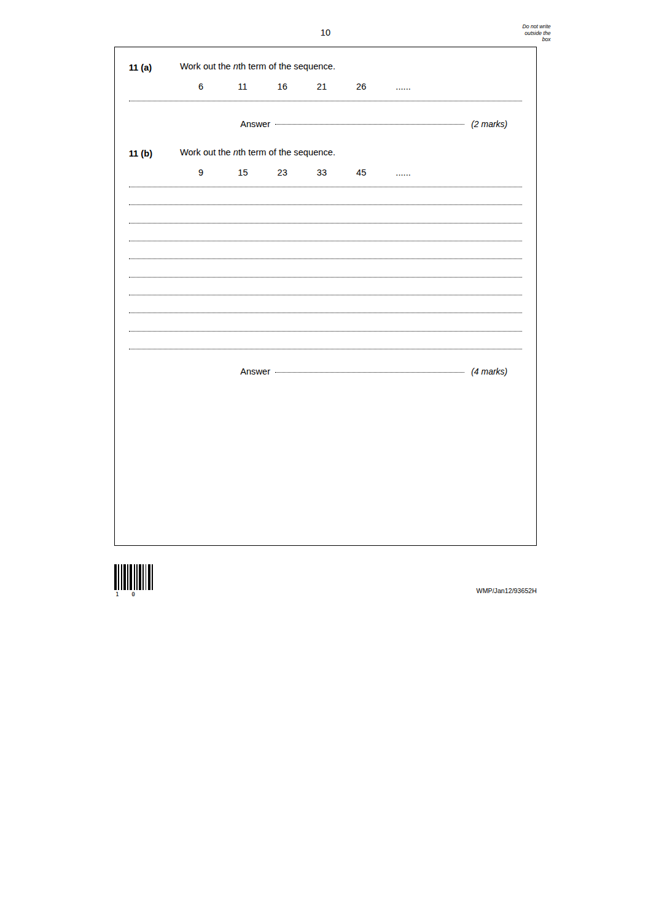Do not write
outside the
box
10
11 (a)
Work out the nth term of the sequence.
611162126......
Answer (2 marks)
11 (b)
Work out the nth term of the sequence.
915233345......
Answer (4 marks)
1 0
WMP/Jan12/93652H